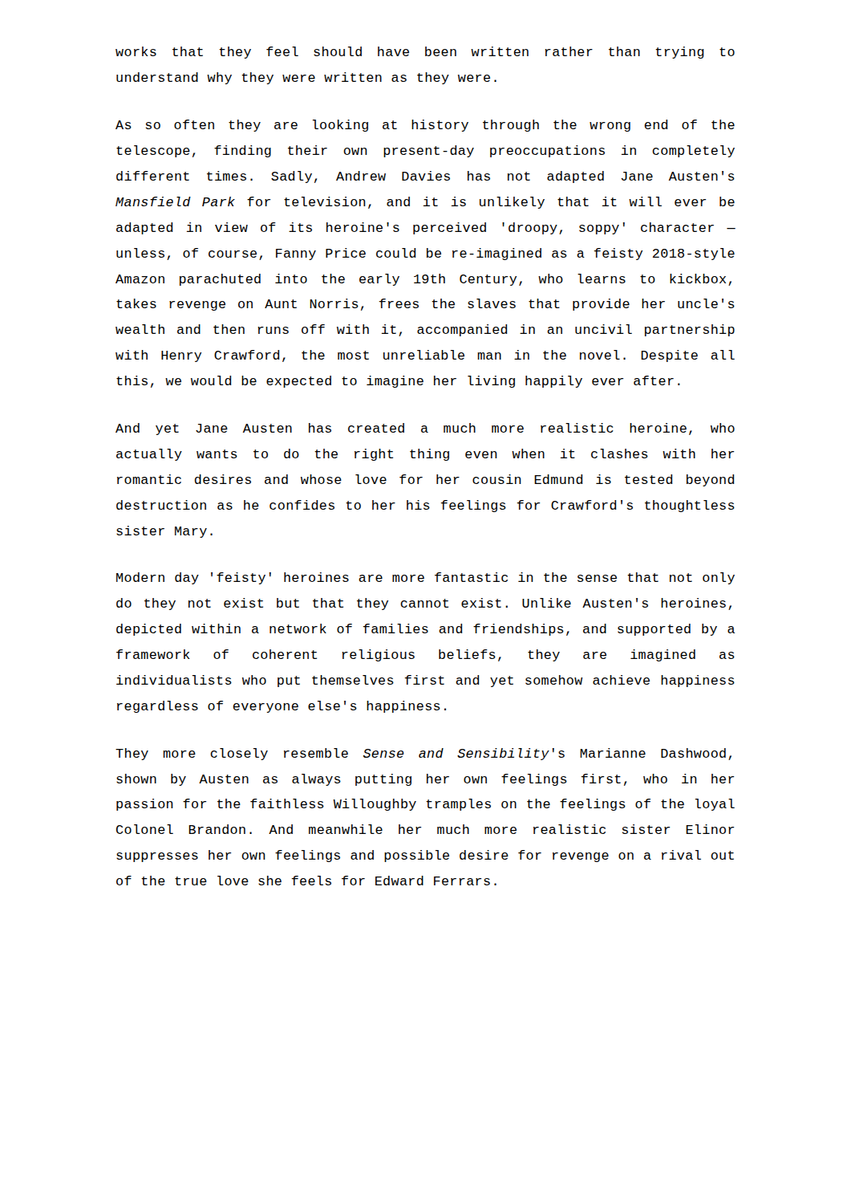works that they feel should have been written rather than trying to understand why they were written as they were.
As so often they are looking at history through the wrong end of the telescope, finding their own present-day preoccupations in completely different times. Sadly, Andrew Davies has not adapted Jane Austen's Mansfield Park for television, and it is unlikely that it will ever be adapted in view of its heroine's perceived 'droopy, soppy' character — unless, of course, Fanny Price could be re-imagined as a feisty 2018-style Amazon parachuted into the early 19th Century, who learns to kickbox, takes revenge on Aunt Norris, frees the slaves that provide her uncle's wealth and then runs off with it, accompanied in an uncivil partnership with Henry Crawford, the most unreliable man in the novel. Despite all this, we would be expected to imagine her living happily ever after.
And yet Jane Austen has created a much more realistic heroine, who actually wants to do the right thing even when it clashes with her romantic desires and whose love for her cousin Edmund is tested beyond destruction as he confides to her his feelings for Crawford's thoughtless sister Mary.
Modern day 'feisty' heroines are more fantastic in the sense that not only do they not exist but that they cannot exist. Unlike Austen's heroines, depicted within a network of families and friendships, and supported by a framework of coherent religious beliefs, they are imagined as individualists who put themselves first and yet somehow achieve happiness regardless of everyone else's happiness.
They more closely resemble Sense and Sensibility's Marianne Dashwood, shown by Austen as always putting her own feelings first, who in her passion for the faithless Willoughby tramples on the feelings of the loyal Colonel Brandon. And meanwhile her much more realistic sister Elinor suppresses her own feelings and possible desire for revenge on a rival out of the true love she feels for Edward Ferrars.